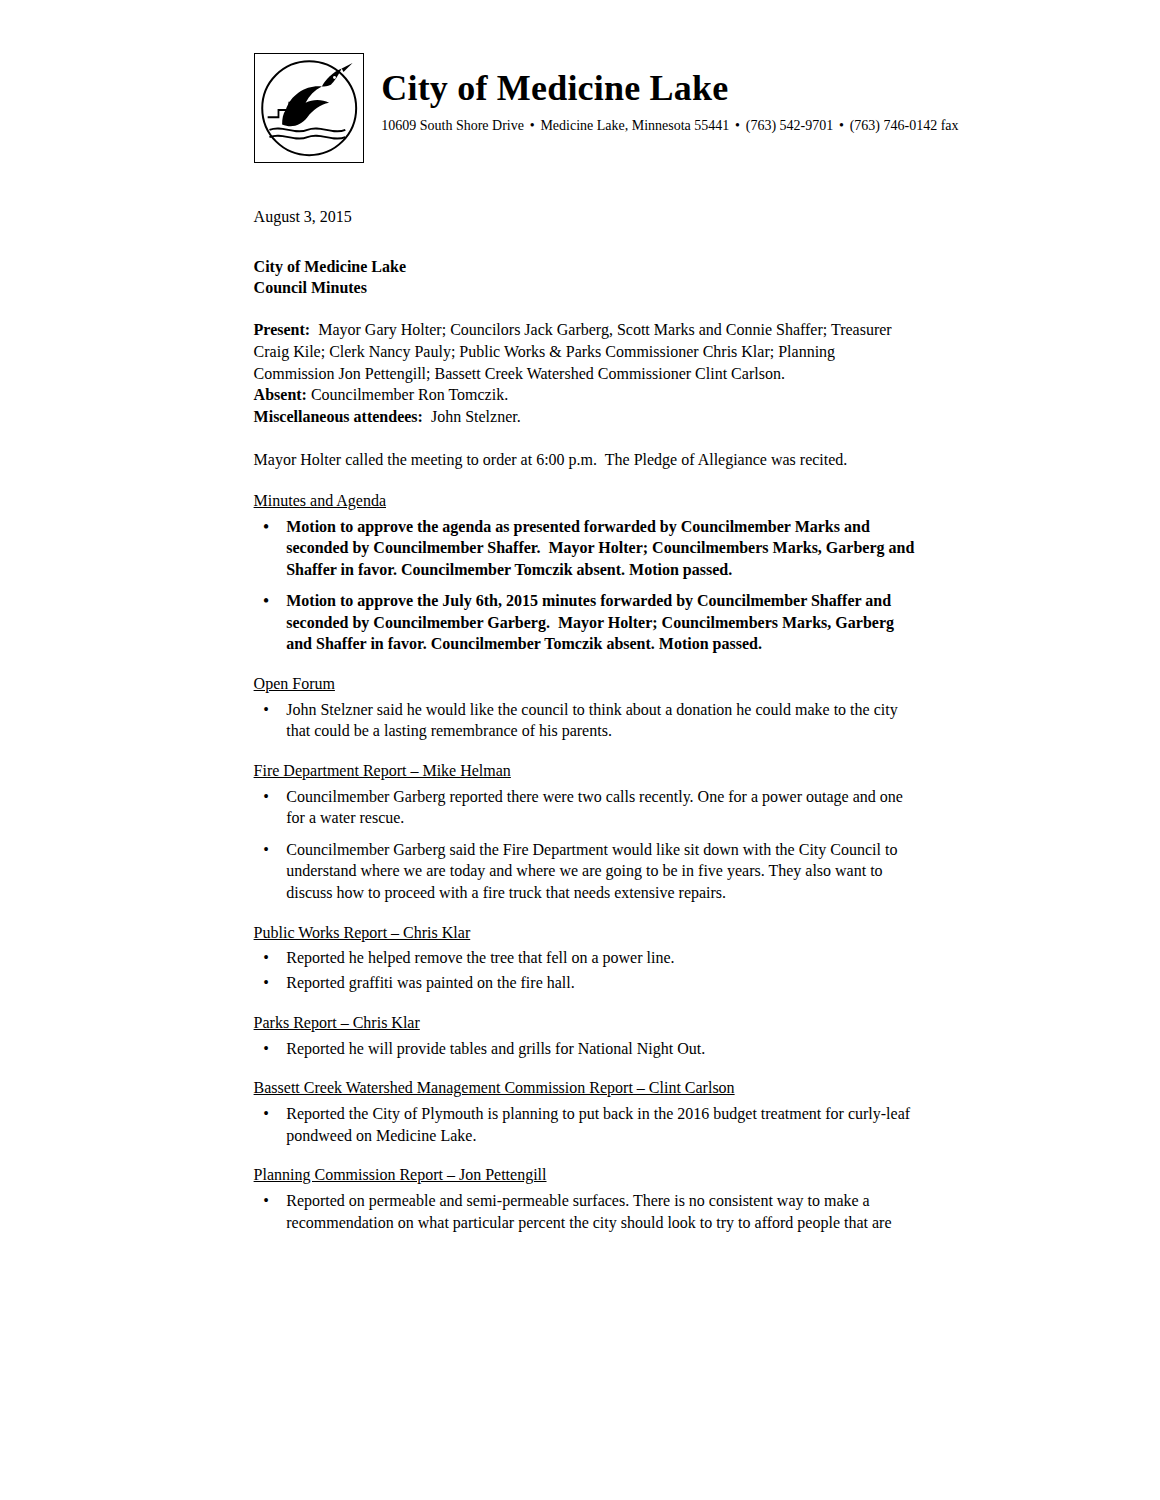City of Medicine Lake
10609 South Shore Drive•Medicine Lake, Minnesota 55441•(763) 542-9701•(763) 746-0142 fax
August 3, 2015
City of Medicine LakeCouncil Minutes
Present: Mayor Gary Holter; Councilors Jack Garberg, Scott Marks and Connie Shaffer; Treasurer Craig Kile; Clerk Nancy Pauly; Public Works & Parks Commissioner Chris Klar; Planning Commission Jon Pettengill; Bassett Creek Watershed Commissioner Clint Carlson.
Absent: Councilmember Ron Tomczik.
Miscellaneous attendees: John Stelzner.
Mayor Holter called the meeting to order at 6:00 p.m. The Pledge of Allegiance was recited.
Minutes and Agenda
Motion to approve the agenda as presented forwarded by Councilmember Marks and seconded by Councilmember Shaffer. Mayor Holter; Councilmembers Marks, Garberg and Shaffer in favor. Councilmember Tomczik absent. Motion passed.
Motion to approve the July 6th, 2015 minutes forwarded by Councilmember Shaffer and seconded by Councilmember Garberg. Mayor Holter; Councilmembers Marks, Garberg and Shaffer in favor. Councilmember Tomczik absent. Motion passed.
Open Forum
John Stelzner said he would like the council to think about a donation he could make to the city that could be a lasting remembrance of his parents.
Fire Department Report – Mike Helman
Councilmember Garberg reported there were two calls recently. One for a power outage and one for a water rescue.
Councilmember Garberg said the Fire Department would like sit down with the City Council to understand where we are today and where we are going to be in five years. They also want to discuss how to proceed with a fire truck that needs extensive repairs.
Public Works Report – Chris Klar
Reported he helped remove the tree that fell on a power line.
Reported graffiti was painted on the fire hall.
Parks Report – Chris Klar
Reported he will provide tables and grills for National Night Out.
Bassett Creek Watershed Management Commission Report – Clint Carlson
Reported the City of Plymouth is planning to put back in the 2016 budget treatment for curly-leaf pondweed on Medicine Lake.
Planning Commission Report – Jon Pettengill
Reported on permeable and semi-permeable surfaces. There is no consistent way to make a recommendation on what particular percent the city should look to try to afford people that are